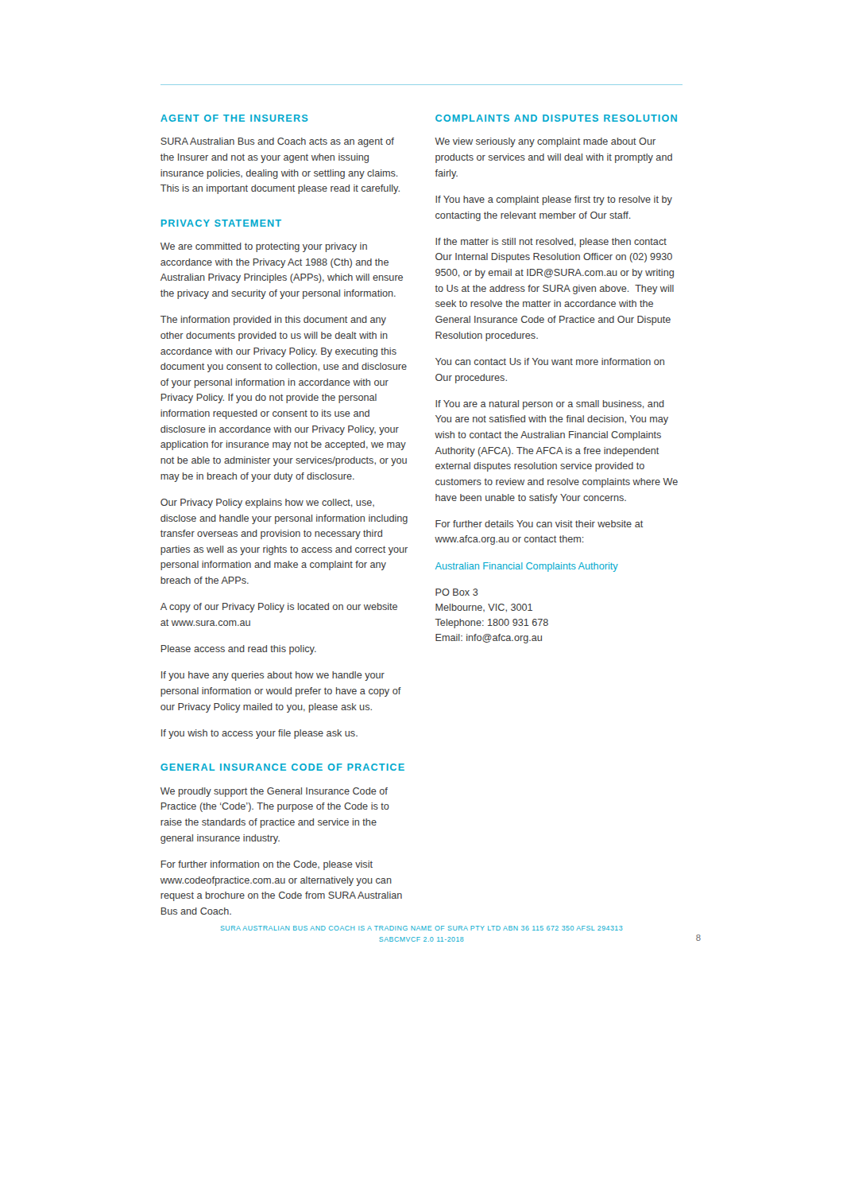Agent of the Insurers
SURA Australian Bus and Coach acts as an agent of the Insurer and not as your agent when issuing insurance policies, dealing with or settling any claims. This is an important document please read it carefully.
Privacy Statement
We are committed to protecting your privacy in accordance with the Privacy Act 1988 (Cth) and the Australian Privacy Principles (APPs), which will ensure the privacy and security of your personal information.
The information provided in this document and any other documents provided to us will be dealt with in accordance with our Privacy Policy. By executing this document you consent to collection, use and disclosure of your personal information in accordance with our Privacy Policy. If you do not provide the personal information requested or consent to its use and disclosure in accordance with our Privacy Policy, your application for insurance may not be accepted, we may not be able to administer your services/products, or you may be in breach of your duty of disclosure.
Our Privacy Policy explains how we collect, use, disclose and handle your personal information including transfer overseas and provision to necessary third parties as well as your rights to access and correct your personal information and make a complaint for any breach of the APPs.
A copy of our Privacy Policy is located on our website at www.sura.com.au
Please access and read this policy.
If you have any queries about how we handle your personal information or would prefer to have a copy of our Privacy Policy mailed to you, please ask us.
If you wish to access your file please ask us.
General Insurance Code of Practice
We proudly support the General Insurance Code of Practice (the ‘Code’). The purpose of the Code is to raise the standards of practice and service in the general insurance industry.
For further information on the Code, please visit www.codeofpractice.com.au or alternatively you can request a brochure on the Code from SURA Australian Bus and Coach.
Complaints and Disputes Resolution
We view seriously any complaint made about Our products or services and will deal with it promptly and fairly.
If You have a complaint please first try to resolve it by contacting the relevant member of Our staff.
If the matter is still not resolved, please then contact Our Internal Disputes Resolution Officer on (02) 9930 9500, or by email at IDR@SURA.com.au or by writing to Us at the address for SURA given above. They will seek to resolve the matter in accordance with the General Insurance Code of Practice and Our Dispute Resolution procedures.
You can contact Us if You want more information on Our procedures.
If You are a natural person or a small business, and You are not satisfied with the final decision, You may wish to contact the Australian Financial Complaints Authority (AFCA). The AFCA is a free independent external disputes resolution service provided to customers to review and resolve complaints where We have been unable to satisfy Your concerns.
For further details You can visit their website at www.afca.org.au or contact them:
Australian Financial Complaints Authority
PO Box 3
Melbourne, VIC, 3001
Telephone: 1800 931 678
Email: info@afca.org.au
SURA Australian Bus and Coach is a trading name of SURA Pty Ltd ABN 36 115 672 350 AFSL 294313
SABCMVCF 2.0 11-2018
8